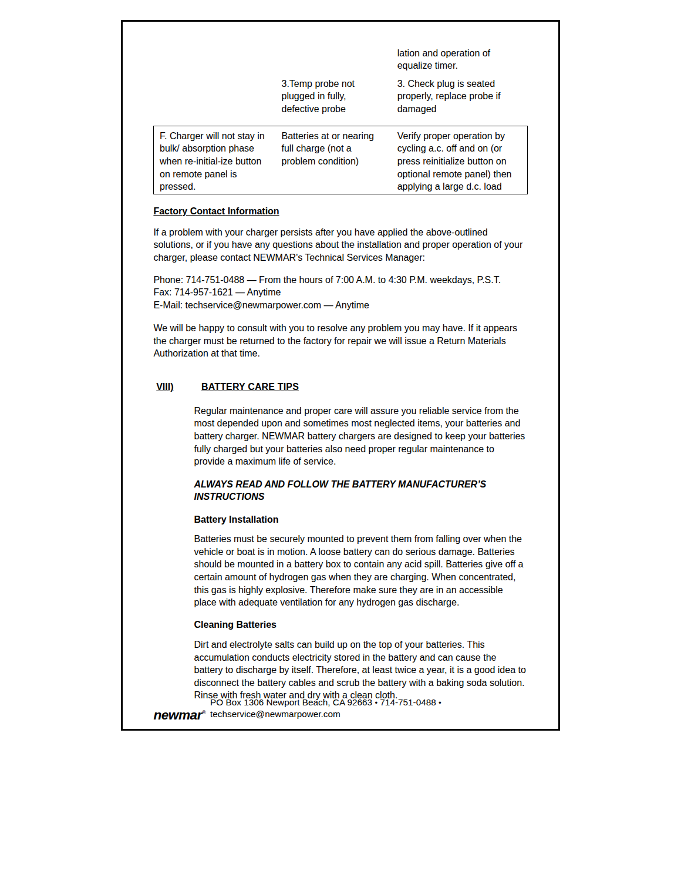| | | lation and operation of equalize timer. |
| | 3.Temp probe not plugged in fully, defective probe | 3. Check plug is seated properly, replace probe if damaged |
| F. Charger will not stay in bulk/ absorption phase when re-initial-ize button on remote panel is pressed. | Batteries at or nearing full charge (not a problem condition) | Verify proper operation by cycling a.c. off and on (or press reinitialize button on optional remote panel) then applying a large d.c. load |
Factory Contact Information
If a problem with your charger persists after you have applied the above-outlined solutions, or if you have any questions about the installation and proper operation of your charger, please contact NEWMAR's Technical Services Manager:
Phone: 714-751-0488 — From the hours of 7:00 A.M. to 4:30 P.M. weekdays, P.S.T.
Fax: 714-957-1621 — Anytime
E-Mail: techservice@newmarpower.com — Anytime
We will be happy to consult with you to resolve any problem you may have. If it appears the charger must be returned to the factory for repair we will issue a Return Materials Authorization at that time.
VIII) BATTERY CARE TIPS
Regular maintenance and proper care will assure you reliable service from the most depended upon and sometimes most neglected items, your batteries and battery charger. NEWMAR battery chargers are designed to keep your batteries fully charged but your batteries also need proper regular maintenance to provide a maximum life of service.
ALWAYS READ AND FOLLOW THE BATTERY MANUFACTURER’S INSTRUCTIONS
Battery Installation
Batteries must be securely mounted to prevent them from falling over when the vehicle or boat is in motion. A loose battery can do serious damage. Batteries should be mounted in a battery box to contain any acid spill. Batteries give off a certain amount of hydrogen gas when they are charging. When concentrated, this gas is highly explosive. Therefore make sure they are in an accessible place with adequate ventilation for any hydrogen gas discharge.
Cleaning Batteries
Dirt and electrolyte salts can build up on the top of your batteries. This accumulation conducts electricity stored in the battery and can cause the battery to discharge by itself. Therefore, at least twice a year, it is a good idea to disconnect the battery cables and scrub the battery with a baking soda solution. Rinse with fresh water and dry with a clean cloth.
newmar® PO Box 1306 Newport Beach, CA 92663 • 714-751-0488 • techservice@newmarpower.com